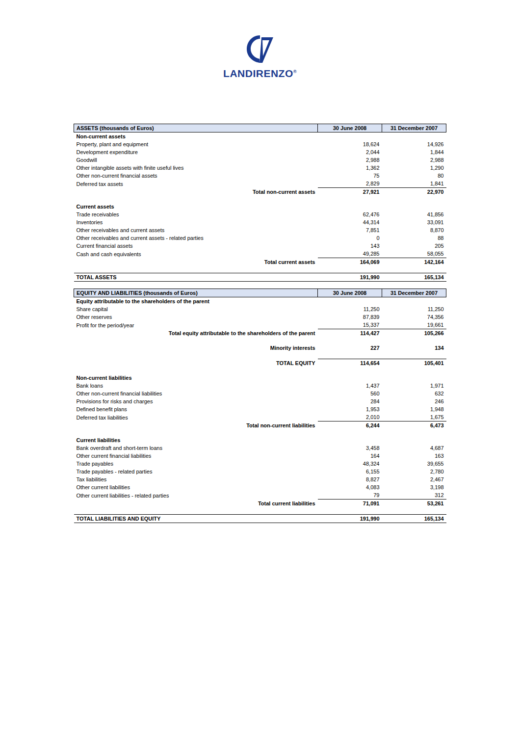LANDIRENZO®
| ASSETS (thousands of Euros) | 30 June 2008 | 31 December 2007 |
| Non-current assets | | |
| Property, plant and equipment | 18,624 | 14,926 |
| Development expenditure | 2,044 | 1,844 |
| Goodwill | 2,988 | 2,988 |
| Other intangible assets with finite useful lives | 1,362 | 1,290 |
| Other non-current financial assets | 75 | 80 |
| Deferred tax assets | 2,829 | 1,841 |
| Total non-current assets | 27,921 | 22,970 |
| Current assets | | |
| Trade receivables | 62,476 | 41,856 |
| Inventories | 44,314 | 33,091 |
| Other receivables and current assets | 7,851 | 8,870 |
| Other receivables and current assets - related parties | 0 | 88 |
| Current financial assets | 143 | 205 |
| Cash and cash equivalents | 49,285 | 58,055 |
| Total current assets | 164,069 | 142,164 |
| TOTAL ASSETS | 191,990 | 165,134 |
| EQUITY AND LIABILITIES (thousands of Euros) | 30 June 2008 | 31 December 2007 |
| Equity attributable to the shareholders of the parent | | |
| Share capital | 11,250 | 11,250 |
| Other reserves | 87,839 | 74,356 |
| Profit for the period/year | 15,337 | 19,661 |
| Total equity attributable to the shareholders of the parent | 114,427 | 105,266 |
| Minority interests | 227 | 134 |
| TOTAL EQUITY | 114,654 | 105,401 |
| Non-current liabilities | | |
| Bank loans | 1,437 | 1,971 |
| Other non-current financial liabilities | 560 | 632 |
| Provisions for risks and charges | 284 | 246 |
| Defined benefit plans | 1,953 | 1,948 |
| Deferred tax liabilities | 2,010 | 1,675 |
| Total non-current liabilities | 6,244 | 6,473 |
| Current liabilities | | |
| Bank overdraft and short-term loans | 3,458 | 4,687 |
| Other current financial liabilities | 164 | 163 |
| Trade payables | 48,324 | 39,655 |
| Trade payables - related parties | 6,155 | 2,780 |
| Tax liabilities | 8,827 | 2,467 |
| Other current liabilities | 4,083 | 3,198 |
| Other current liabilities - related parties | 79 | 312 |
| Total current liabilities | 71,091 | 53,261 |
| TOTAL LIABILITIES AND EQUITY | 191,990 | 165,134 |